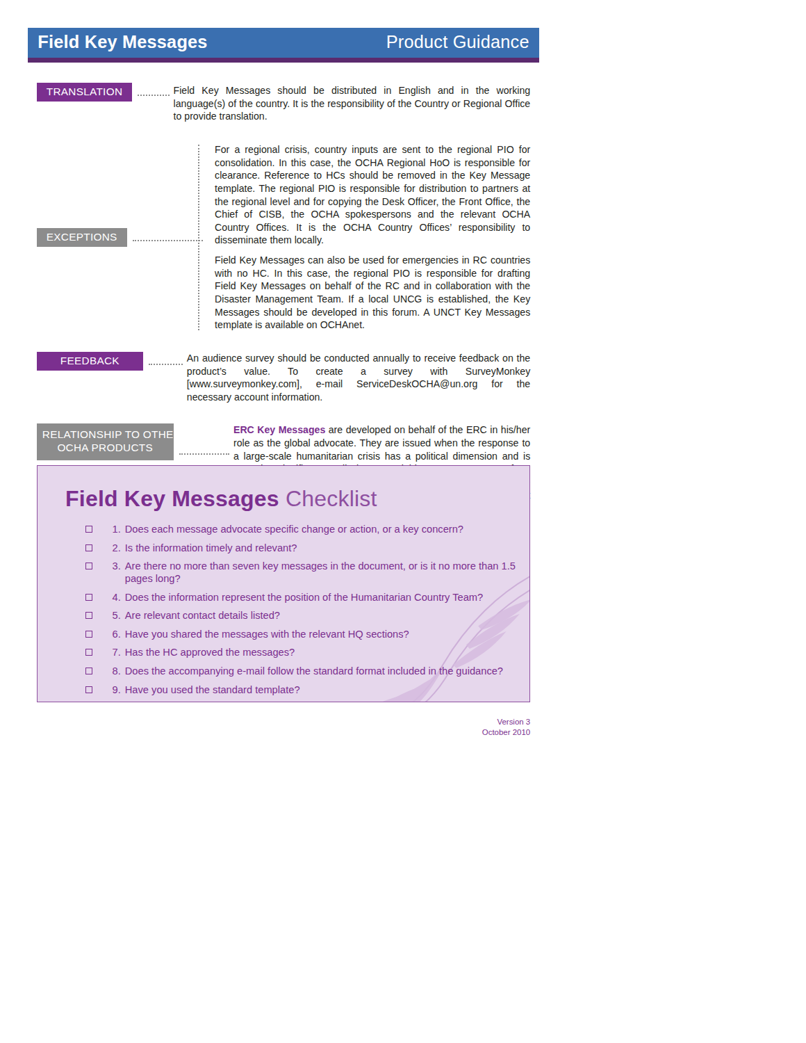Field Key Messages
Product Guidance
TRANSLATION
Field Key Messages should be distributed in English and in the working language(s) of the country. It is the responsibility of the Country or Regional Office to provide translation.
EXCEPTIONS
For a regional crisis, country inputs are sent to the regional PIO for consolidation. In this case, the OCHA Regional HoO is responsible for clearance. Reference to HCs should be removed in the Key Message template. The regional PIO is responsible for distribution to partners at the regional level and for copying the Desk Officer, the Front Office, the Chief of CISB, the OCHA spokespersons and the relevant OCHA Country Offices. It is the OCHA Country Offices’ responsibility to disseminate them locally.
Field Key Messages can also be used for emergencies in RC countries with no HC. In this case, the regional PIO is responsible for drafting Field Key Messages on behalf of the RC and in collaboration with the Disaster Management Team. If a local UNCG is established, the Key Messages should be developed in this forum. A UNCT Key Messages template is available on OCHAnet.
FEEDBACK
An audience survey should be conducted annually to receive feedback on the product’s value. To create a survey with SurveyMonkey [www.surveymonkey.com], e-mail ServiceDeskOCHA@un.org for the necessary account information.
RELATIONSHIP TO OTHER
OCHA PRODUCTS
ERC Key Messages are developed on behalf of the ERC in his/her role as the global advocate. They are issued when the response to a large-scale humanitarian crisis has a political dimension and is attracting significant media interest. Field Key Messages can form the basis of ERC Key Messages when needed. For more information on this product, see the ERC Key Messages product guidance on OCHAnet.
Field Key Messages Checklist
1. Does each message advocate specific change or action, or a key concern?
2. Is the information timely and relevant?
3. Are there no more than seven key messages in the document, or is it no more than 1.5 pages long?
4. Does the information represent the position of the Humanitarian Country Team?
5. Are relevant contact details listed?
6. Have you shared the messages with the relevant HQ sections?
7. Has the HC approved the messages?
8. Does the accompanying e-mail follow the standard format included in the guidance?
9. Have you used the standard template?
10. Has the document been posted on OCHAnet?
Version 3
October 2010